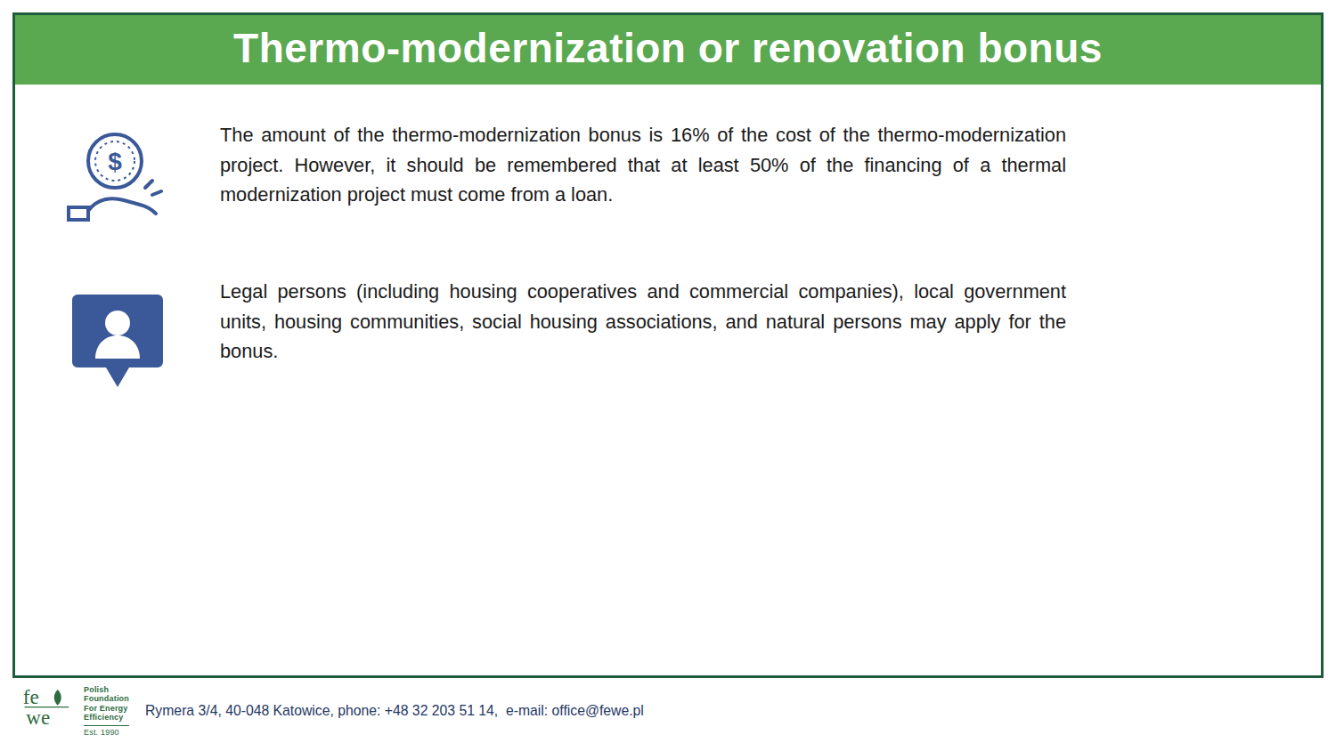Thermo-modernization or renovation bonus
$
The amount of the thermo-modernization bonus is 16% of the cost of the thermo-modernization project. However, it should be remembered that at least 50% of the financing of a thermal modernization project must come from a loan.
Legal persons (including housing cooperatives and commercial companies), local government units, housing communities, social housing associations, and natural persons may apply for the bonus.
fe we
Polish
Foundation
For Energy
Efficiency Est. 1990
Rymera 3/4, 40-048 Katowice, phone: +48 32 203 51 14, e-mail: office@fewe.pl